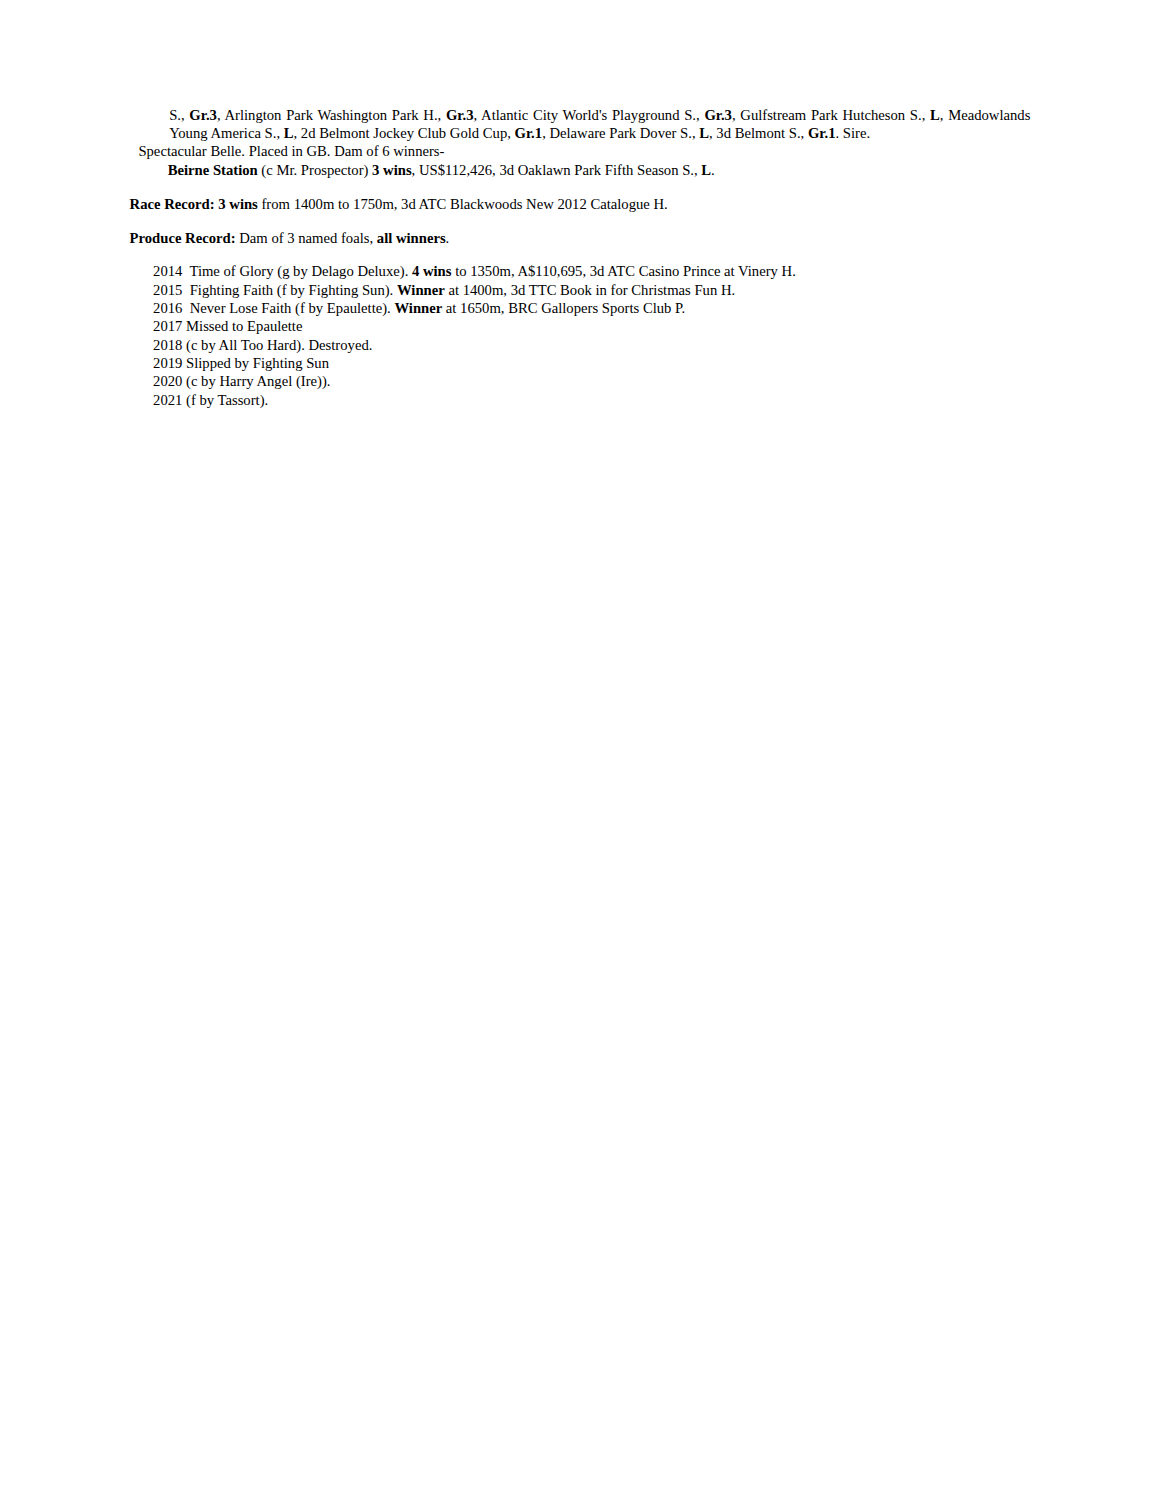S., Gr.3, Arlington Park Washington Park H., Gr.3, Atlantic City World's Playground S., Gr.3, Gulfstream Park Hutcheson S., L, Meadowlands Young America S., L, 2d Belmont Jockey Club Gold Cup, Gr.1, Delaware Park Dover S., L, 3d Belmont S., Gr.1. Sire.
Spectacular Belle. Placed in GB. Dam of 6 winners-
Beirne Station (c Mr. Prospector) 3 wins, US$112,426, 3d Oaklawn Park Fifth Season S., L.
Race Record: 3 wins from 1400m to 1750m, 3d ATC Blackwoods New 2012 Catalogue H.
Produce Record: Dam of 3 named foals, all winners.
2014 Time of Glory (g by Delago Deluxe). 4 wins to 1350m, A$110,695, 3d ATC Casino Prince at Vinery H.
2015 Fighting Faith (f by Fighting Sun). Winner at 1400m, 3d TTC Book in for Christmas Fun H.
2016 Never Lose Faith (f by Epaulette). Winner at 1650m, BRC Gallopers Sports Club P.
2017 Missed to Epaulette
2018 (c by All Too Hard). Destroyed.
2019 Slipped by Fighting Sun
2020 (c by Harry Angel (Ire)).
2021 (f by Tassort).